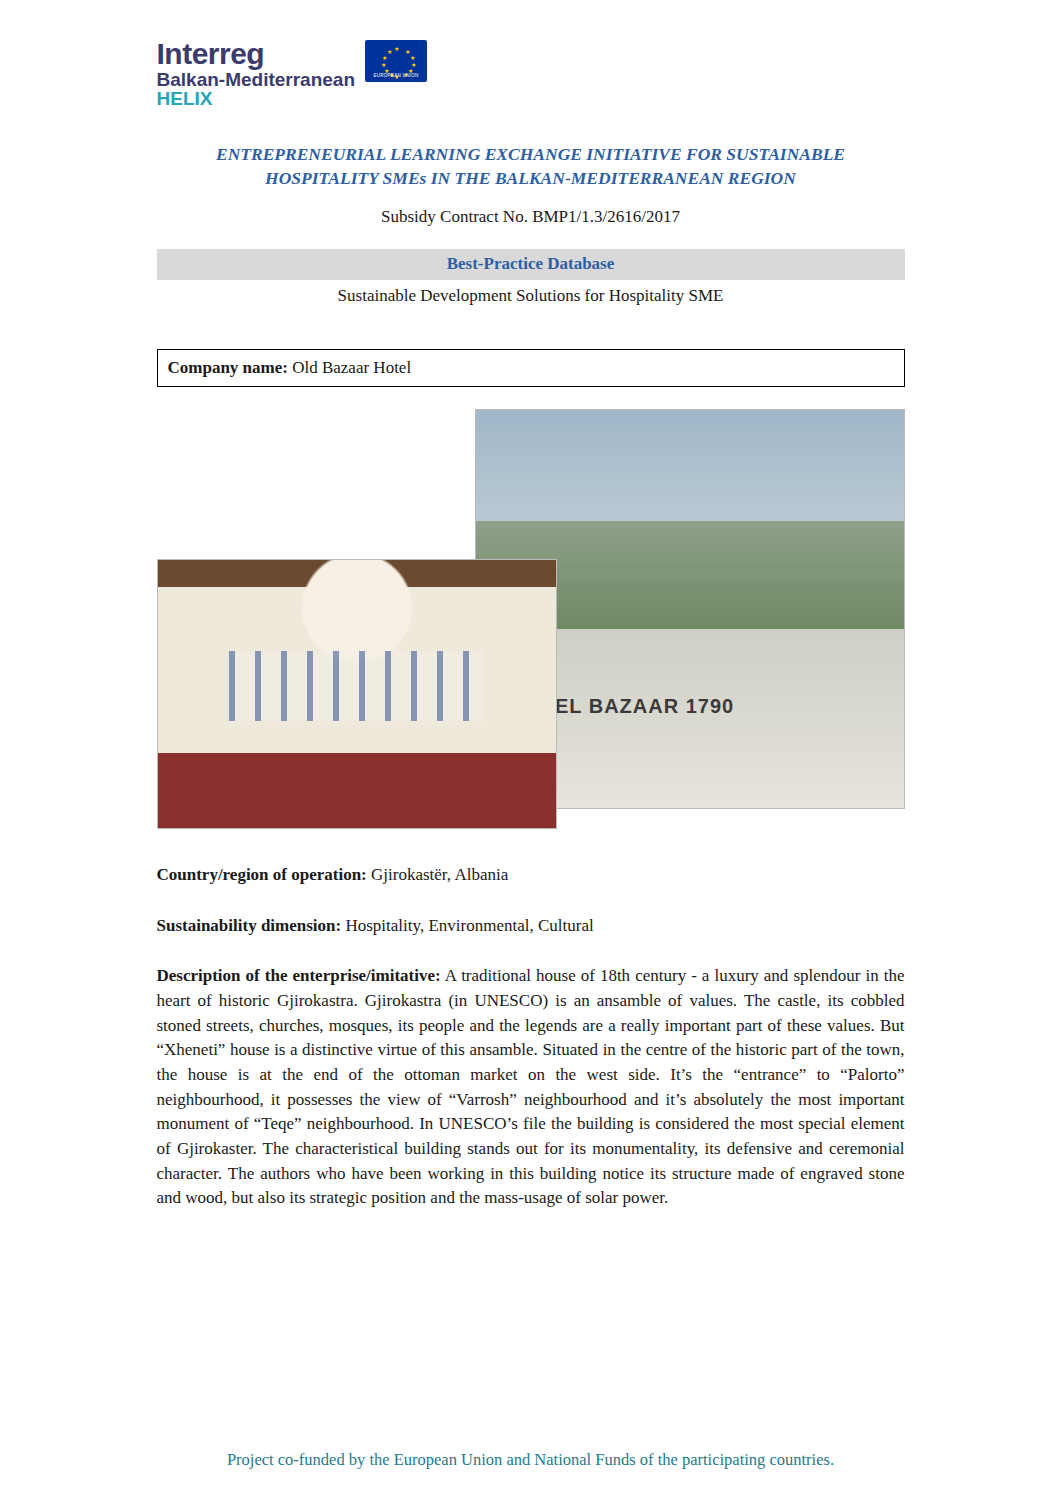Interreg Balkan-Mediterranean HELIX
★ ★ ★ ★ ★ ★ ★ ★ ★ ★ ★ ★
EUROPEAN UNION
ENTREPRENEURIAL LEARNING EXCHANGE INITIATIVE FOR SUSTAINABLE
HOSPITALITY SMEs IN THE BALKAN-MEDITERRANEAN REGION
Subsidy Contract No. BMP1/1.3/2616/2017
Best-Practice Database
Sustainable Development Solutions for Hospitality SME
Company name: Old Bazaar Hotel
Country/region of operation: Gjirokastër, Albania
Sustainability dimension: Hospitality, Environmental, Cultural
Description of the enterprise/imitative: A traditional house of 18th century - a luxury and splendour in the heart of historic Gjirokastra. Gjirokastra (in UNESCO) is an ansamble of values. The castle, its cobbled stoned streets, churches, mosques, its people and the legends are a really important part of these values. But “Xheneti” house is a distinctive virtue of this ansamble. Situated in the centre of the historic part of the town, the house is at the end of the ottoman market on the west side. It’s the “entrance” to “Palorto” neighbourhood, it possesses the view of “Varrosh” neighbourhood and it’s absolutely the most important monument of “Teqe” neighbourhood. In UNESCO’s file the building is considered the most special element of Gjirokaster. The characteristical building stands out for its monumentality, its defensive and ceremonial character. The authors who have been working in this building notice its structure made of engraved stone and wood, but also its strategic position and the mass-usage of solar power.
Project co-funded by the European Union and National Funds of the participating countries.